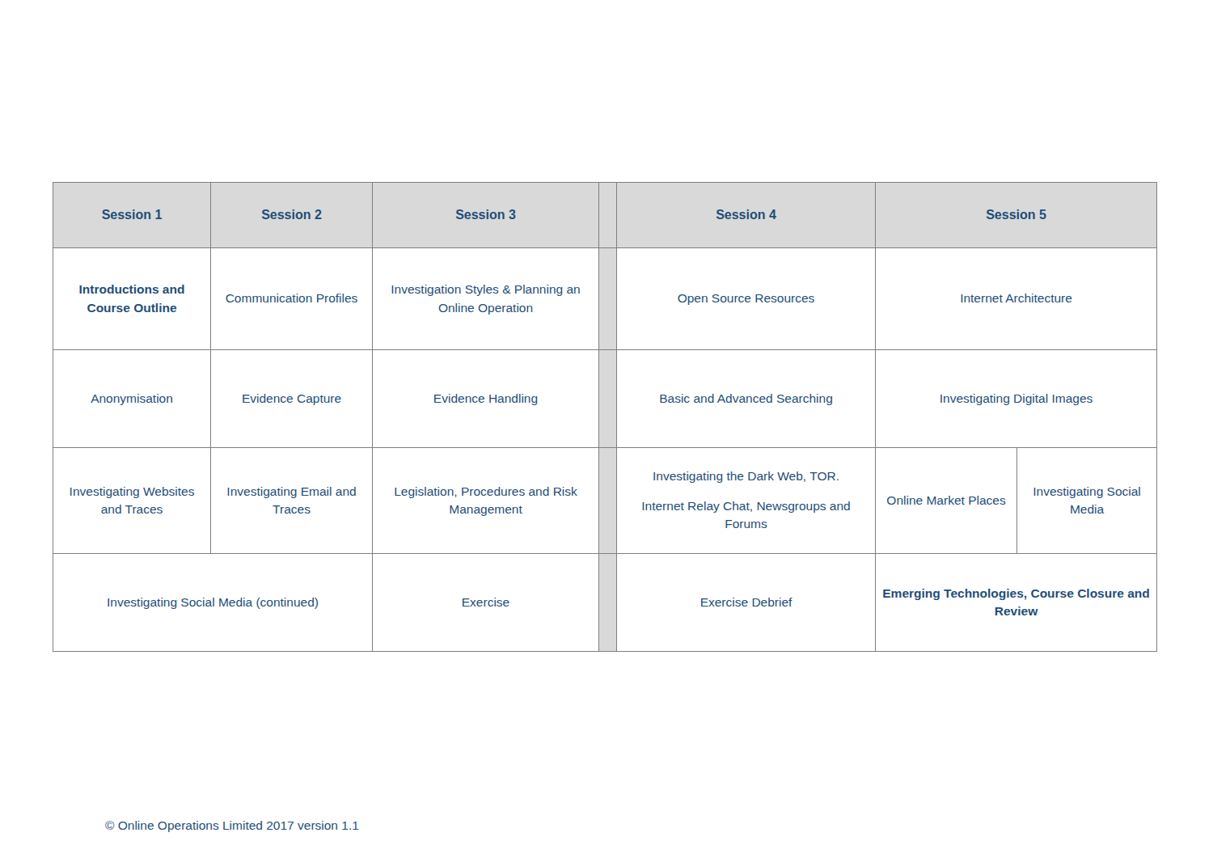| Session 1 | Session 2 | Session 3 | | Session 4 | Session 5 |
| --- | --- | --- | --- | --- | --- |
| Introductions and Course Outline | Communication Profiles | Investigation Styles & Planning an Online Operation | | Open Source Resources | Internet Architecture |
| Anonymisation | Evidence Capture | Evidence Handling | | Basic and Advanced Searching | Investigating Digital Images |
| Investigating Websites and Traces | Investigating Email and Traces | Legislation, Procedures and Risk Management | | Investigating the Dark Web, TOR. Internet Relay Chat, Newsgroups and Forums | Online Market Places | Investigating Social Media |
| Investigating Social Media (continued) | Exercise | | Exercise Debrief | Emerging Technologies, Course Closure and Review |
© Online Operations Limited 2017 version 1.1